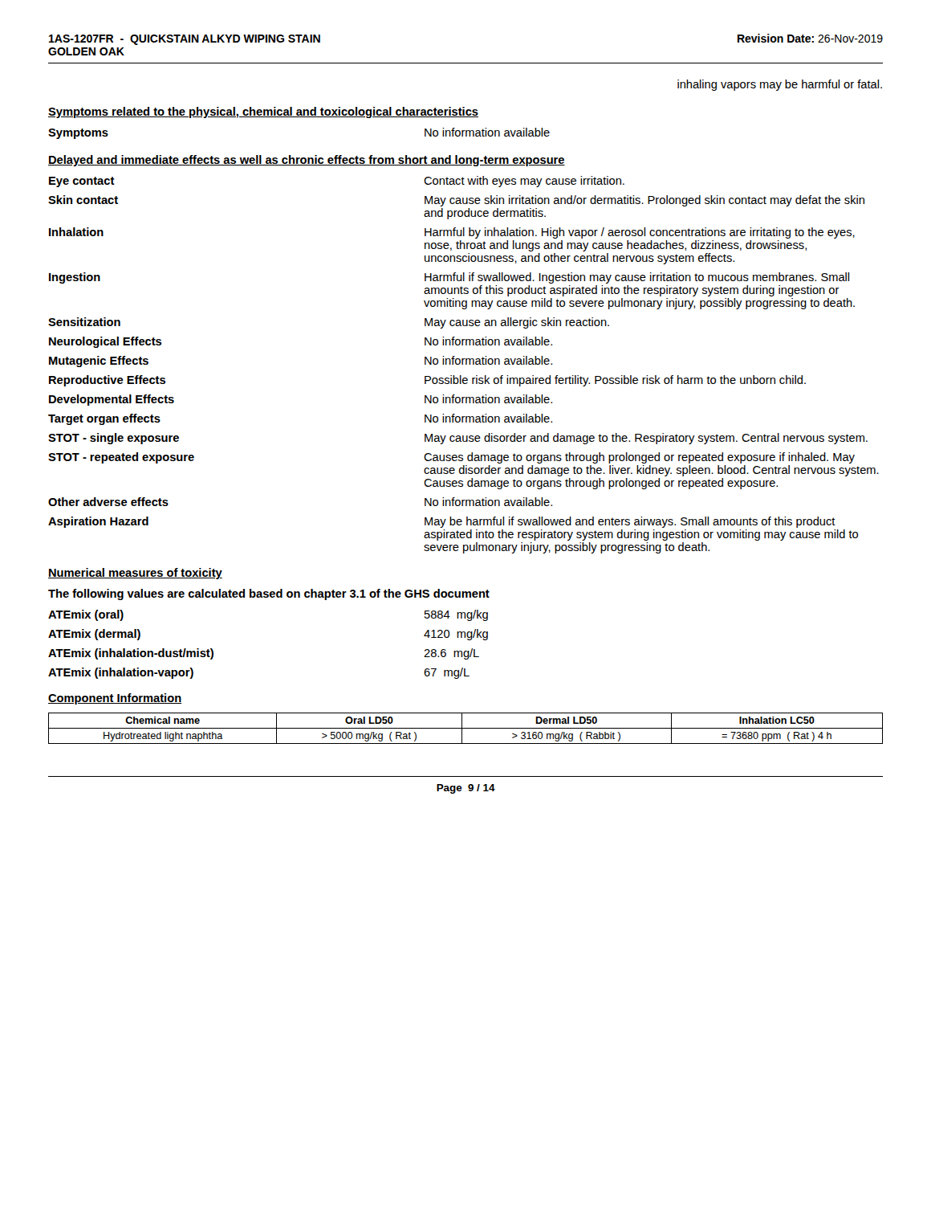1AS-1207FR - QUICKSTAIN ALKYD WIPING STAIN
GOLDEN OAK
Revision Date: 26-Nov-2019
inhaling vapors may be harmful or fatal.
Symptoms related to the physical, chemical and toxicological characteristics
Symptoms
No information available
Delayed and immediate effects as well as chronic effects from short and long-term exposure
Eye contact
Contact with eyes may cause irritation.
Skin contact
May cause skin irritation and/or dermatitis. Prolonged skin contact may defat the skin and produce dermatitis.
Inhalation
Harmful by inhalation. High vapor / aerosol concentrations are irritating to the eyes, nose, throat and lungs and may cause headaches, dizziness, drowsiness, unconsciousness, and other central nervous system effects.
Ingestion
Harmful if swallowed. Ingestion may cause irritation to mucous membranes. Small amounts of this product aspirated into the respiratory system during ingestion or vomiting may cause mild to severe pulmonary injury, possibly progressing to death.
Sensitization
May cause an allergic skin reaction.
Neurological Effects
No information available.
Mutagenic Effects
No information available.
Reproductive Effects
Possible risk of impaired fertility. Possible risk of harm to the unborn child.
Developmental Effects
No information available.
Target organ effects
No information available.
STOT - single exposure
May cause disorder and damage to the. Respiratory system. Central nervous system.
STOT - repeated exposure
Causes damage to organs through prolonged or repeated exposure if inhaled. May cause disorder and damage to the. liver. kidney. spleen. blood. Central nervous system. Causes damage to organs through prolonged or repeated exposure.
Other adverse effects
No information available.
Aspiration Hazard
May be harmful if swallowed and enters airways. Small amounts of this product aspirated into the respiratory system during ingestion or vomiting may cause mild to severe pulmonary injury, possibly progressing to death.
Numerical measures of toxicity
The following values are calculated based on chapter 3.1 of the GHS document
ATEmix (oral)
5884 mg/kg
ATEmix (dermal)
4120 mg/kg
ATEmix (inhalation-dust/mist)
28.6 mg/L
ATEmix (inhalation-vapor)
67 mg/L
Component Information
| Chemical name | Oral LD50 | Dermal LD50 | Inhalation LC50 |
| --- | --- | --- | --- |
| Hydrotreated light naphtha | > 5000 mg/kg ( Rat ) | > 3160 mg/kg ( Rabbit ) | = 73680 ppm ( Rat ) 4 h |
Page 9 / 14